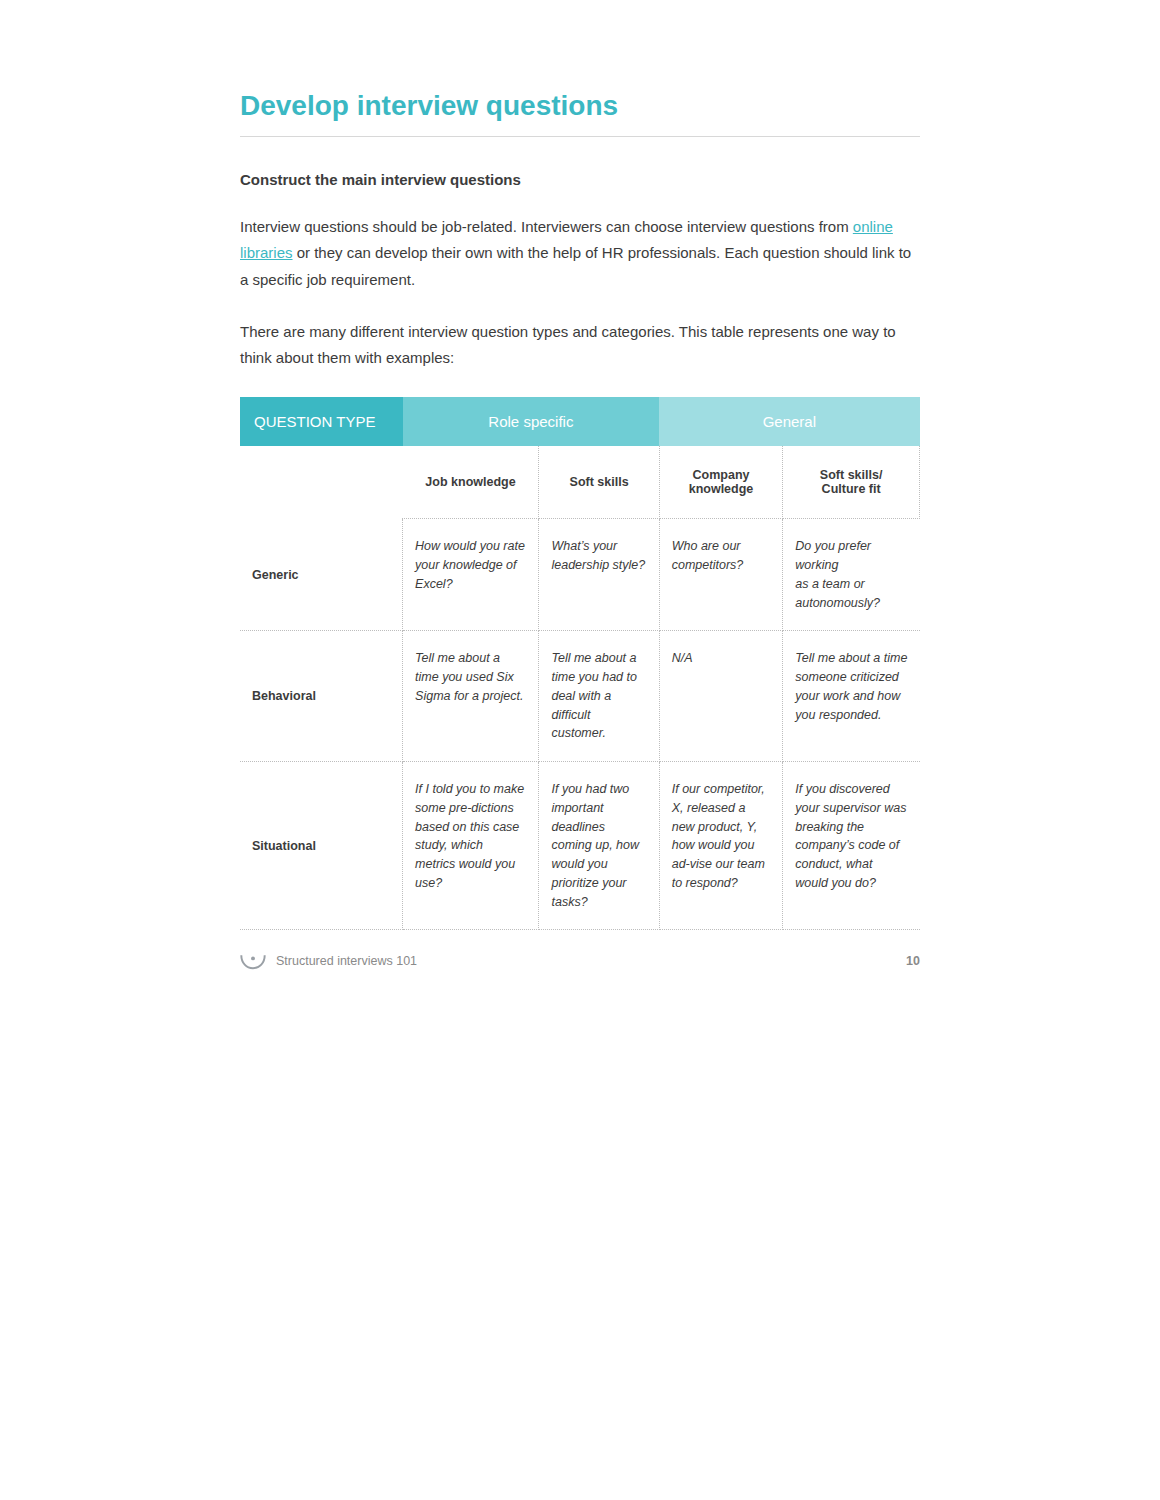Develop interview questions
Construct the main interview questions
Interview questions should be job-related. Interviewers can choose interview questions from online libraries or they can develop their own with the help of HR professionals. Each question should link to a specific job requirement.
There are many different interview question types and categories. This table represents one way to think about them with examples:
| QUESTION TYPE | Role specific | General |
| --- | --- | --- |
| | Job knowledge | Soft skills | Company knowledge | Soft skills/ Culture fit |
| Generic | How would you rate your knowledge of Excel? | What’s your leadership style? | Who are our competitors? | Do you prefer working as a team or autonomously? |
| Behavioral | Tell me about a time you used Six Sigma for a project. | Tell me about a time you had to deal with a difficult customer. | N/A | Tell me about a time someone criticized your work and how you responded. |
| Situational | If I told you to make some pre-dictions based on this case study, which metrics would you use? | If you had two important deadlines coming up, how would you prioritize your tasks? | If our competitor, X, released a new product, Y, how would you ad-vise our team to respond? | If you discovered your supervisor was breaking the company’s code of conduct, what would you do? |
Structured interviews 101
10